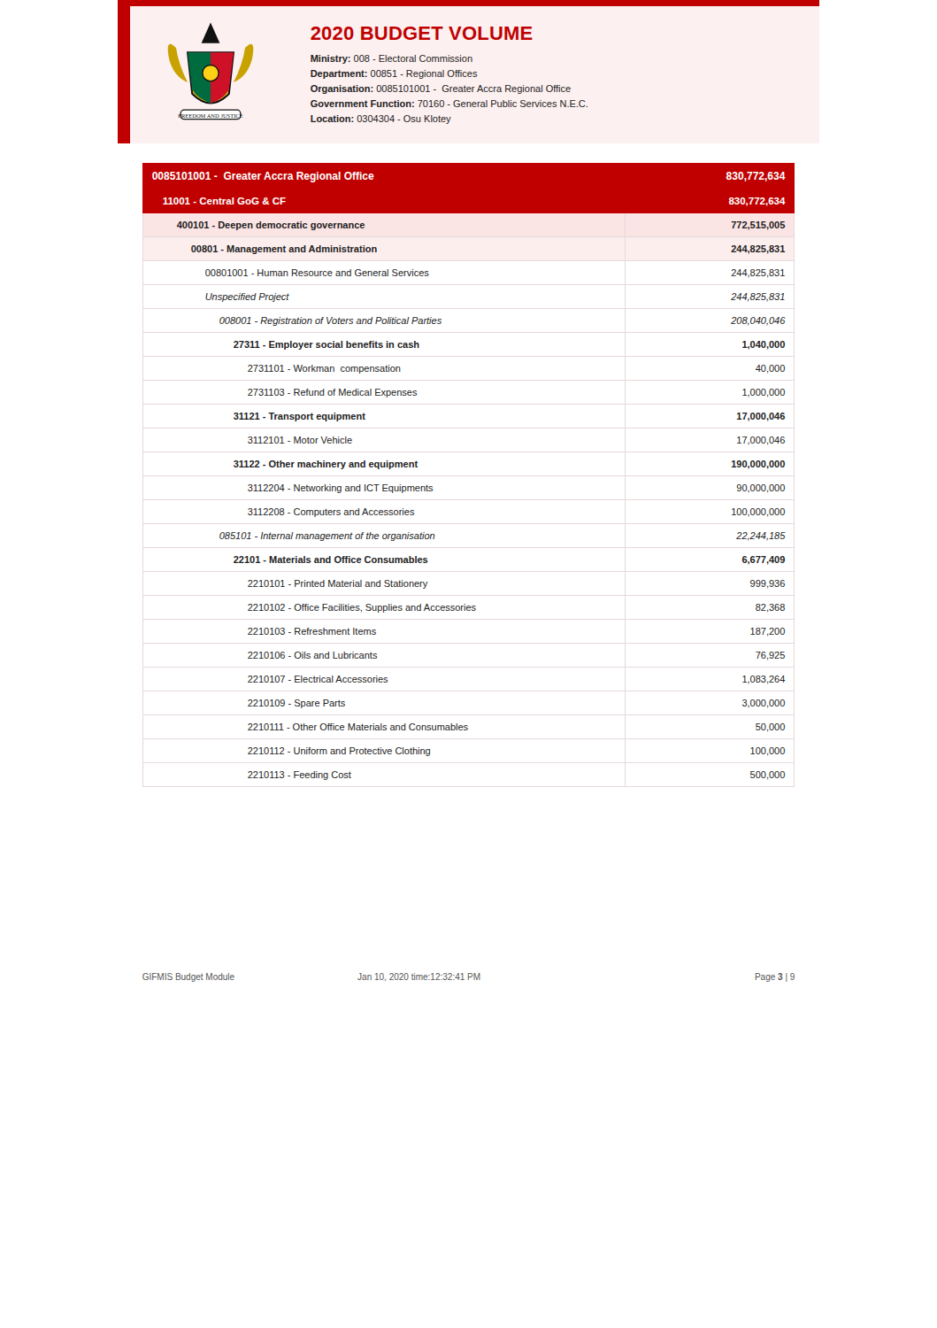2020 BUDGET VOLUME
Ministry: 008 - Electoral Commission
Department: 00851 - Regional Offices
Organisation: 0085101001 - Greater Accra Regional Office
Government Function: 70160 - General Public Services N.E.C.
Location: 0304304 - Osu Klotey
| 0085101001 - Greater Accra Regional Office | 830,772,634 |
| 11001 - Central GoG & CF | 830,772,634 |
| 400101 - Deepen democratic governance | 772,515,005 |
| 00801 - Management and Administration | 244,825,831 |
| 00801001 - Human Resource and General Services | 244,825,831 |
| Unspecified Project | 244,825,831 |
| 008001 - Registration of Voters and Political Parties | 208,040,046 |
| 27311 - Employer social benefits in cash | 1,040,000 |
| 2731101 - Workman compensation | 40,000 |
| 2731103 - Refund of Medical Expenses | 1,000,000 |
| 31121 - Transport equipment | 17,000,046 |
| 3112101 - Motor Vehicle | 17,000,046 |
| 31122 - Other machinery and equipment | 190,000,000 |
| 3112204 - Networking and ICT Equipments | 90,000,000 |
| 3112208 - Computers and Accessories | 100,000,000 |
| 085101 - Internal management of the organisation | 22,244,185 |
| 22101 - Materials and Office Consumables | 6,677,409 |
| 2210101 - Printed Material and Stationery | 999,936 |
| 2210102 - Office Facilities, Supplies and Accessories | 82,368 |
| 2210103 - Refreshment Items | 187,200 |
| 2210106 - Oils and Lubricants | 76,925 |
| 2210107 - Electrical Accessories | 1,083,264 |
| 2210109 - Spare Parts | 3,000,000 |
| 2210111 - Other Office Materials and Consumables | 50,000 |
| 2210112 - Uniform and Protective Clothing | 100,000 |
| 2210113 - Feeding Cost | 500,000 |
GIFMIS Budget Module Jan 10, 2020 time:12:32:41 PM Page 3 | 9